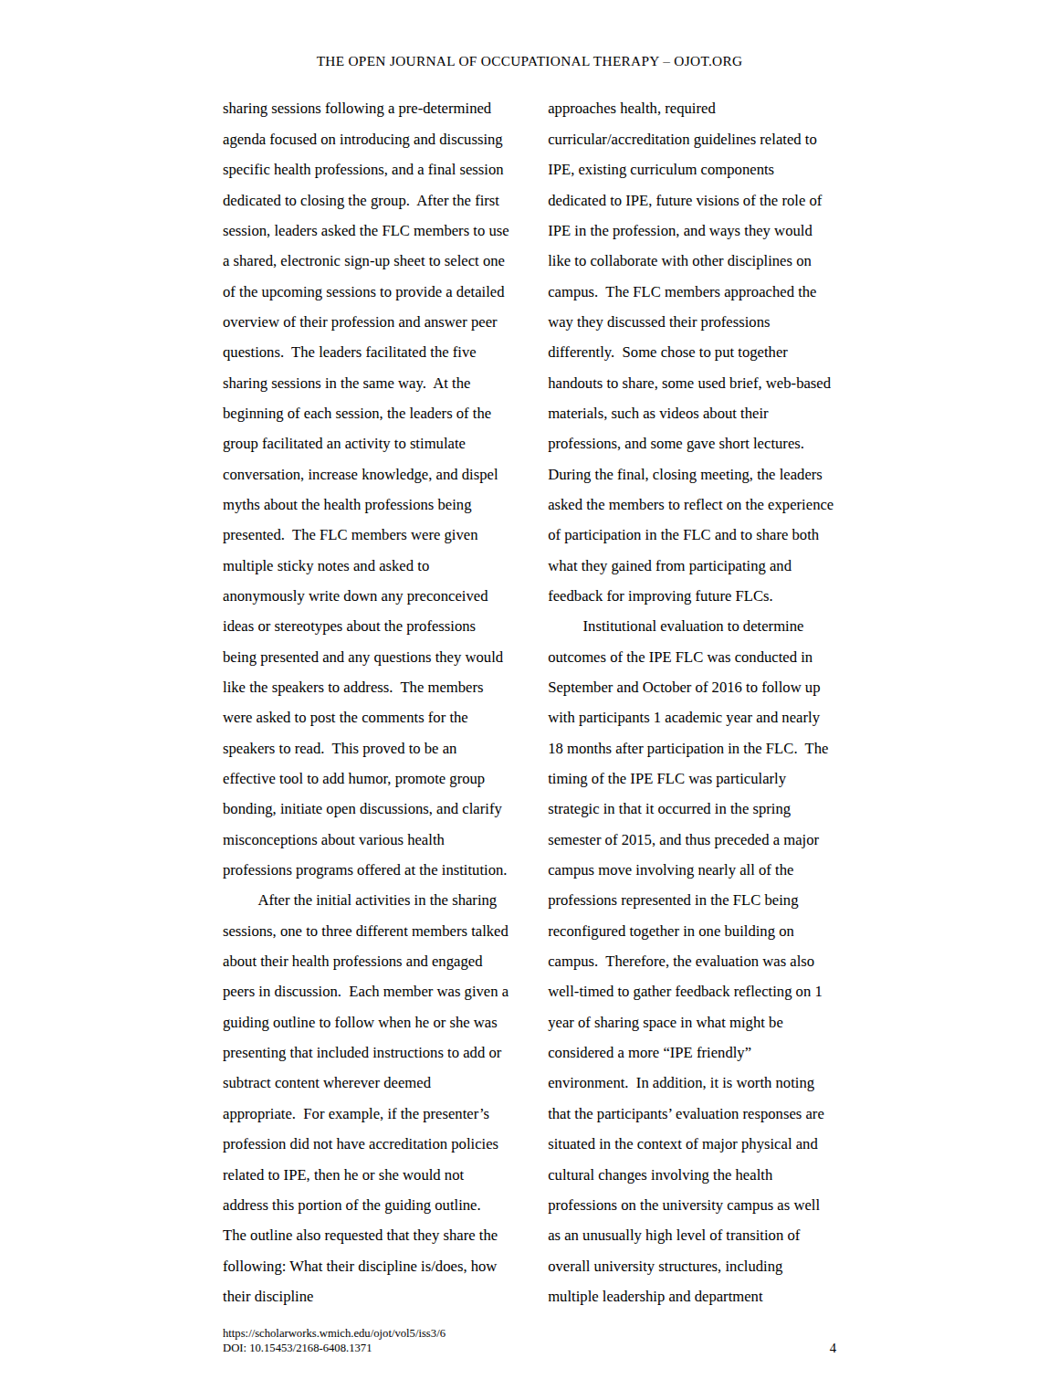THE OPEN JOURNAL OF OCCUPATIONAL THERAPY – OJOT.ORG
sharing sessions following a pre-determined agenda focused on introducing and discussing specific health professions, and a final session dedicated to closing the group. After the first session, leaders asked the FLC members to use a shared, electronic sign-up sheet to select one of the upcoming sessions to provide a detailed overview of their profession and answer peer questions. The leaders facilitated the five sharing sessions in the same way. At the beginning of each session, the leaders of the group facilitated an activity to stimulate conversation, increase knowledge, and dispel myths about the health professions being presented. The FLC members were given multiple sticky notes and asked to anonymously write down any preconceived ideas or stereotypes about the professions being presented and any questions they would like the speakers to address. The members were asked to post the comments for the speakers to read. This proved to be an effective tool to add humor, promote group bonding, initiate open discussions, and clarify misconceptions about various health professions programs offered at the institution.
After the initial activities in the sharing sessions, one to three different members talked about their health professions and engaged peers in discussion. Each member was given a guiding outline to follow when he or she was presenting that included instructions to add or subtract content wherever deemed appropriate. For example, if the presenter’s profession did not have accreditation policies related to IPE, then he or she would not address this portion of the guiding outline. The outline also requested that they share the following: What their discipline is/does, how their discipline
approaches health, required curricular/accreditation guidelines related to IPE, existing curriculum components dedicated to IPE, future visions of the role of IPE in the profession, and ways they would like to collaborate with other disciplines on campus. The FLC members approached the way they discussed their professions differently. Some chose to put together handouts to share, some used brief, web-based materials, such as videos about their professions, and some gave short lectures. During the final, closing meeting, the leaders asked the members to reflect on the experience of participation in the FLC and to share both what they gained from participating and feedback for improving future FLCs.
Institutional evaluation to determine outcomes of the IPE FLC was conducted in September and October of 2016 to follow up with participants 1 academic year and nearly 18 months after participation in the FLC. The timing of the IPE FLC was particularly strategic in that it occurred in the spring semester of 2015, and thus preceded a major campus move involving nearly all of the professions represented in the FLC being reconfigured together in one building on campus. Therefore, the evaluation was also well-timed to gather feedback reflecting on 1 year of sharing space in what might be considered a more “IPE friendly” environment. In addition, it is worth noting that the participants’ evaluation responses are situated in the context of major physical and cultural changes involving the health professions on the university campus as well as an unusually high level of transition of overall university structures, including multiple leadership and department
https://scholarworks.wmich.edu/ojot/vol5/iss3/6 DOI: 10.15453/2168-6408.1371 4